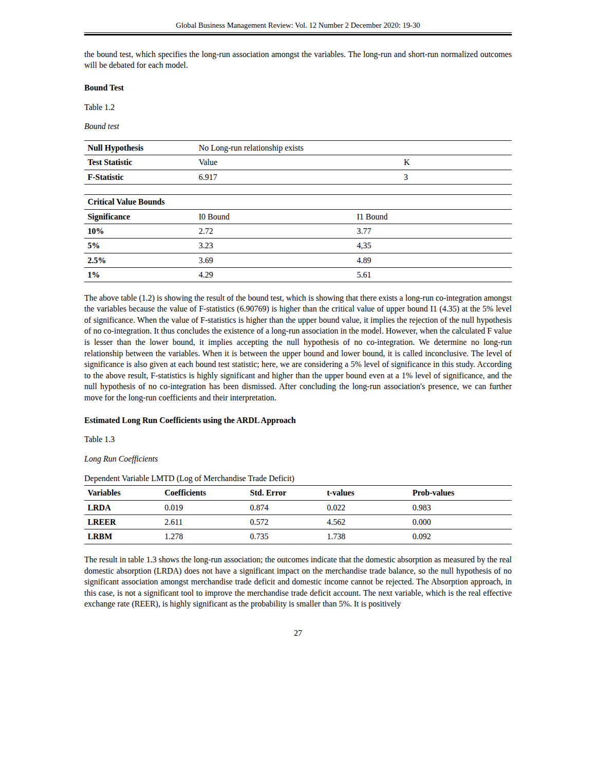Global Business Management Review: Vol. 12 Number 2 December 2020: 19-30
the bound test, which specifies the long-run association amongst the variables. The long-run and short-run normalized outcomes will be debated for each model.
Bound Test
Table 1.2
Bound test
| Null Hypothesis | No Long-run relationship exists |
| Test Statistic | Value | K |
| F-Statistic | 6.917 | 3 |
| Critical Value Bounds |
| Significance | I0 Bound | I1 Bound |
| 10% | 2.72 | 3.77 |
| 5% | 3.23 | 4,35 |
| 2.5% | 3.69 | 4.89 |
| 1% | 4.29 | 5.61 |
The above table (1.2) is showing the result of the bound test, which is showing that there exists a long-run co-integration amongst the variables because the value of F-statistics (6.90769) is higher than the critical value of upper bound I1 (4.35) at the 5% level of significance. When the value of F-statistics is higher than the upper bound value, it implies the rejection of the null hypothesis of no co-integration. It thus concludes the existence of a long-run association in the model. However, when the calculated F value is lesser than the lower bound, it implies accepting the null hypothesis of no co-integration. We determine no long-run relationship between the variables. When it is between the upper bound and lower bound, it is called inconclusive. The level of significance is also given at each bound test statistic; here, we are considering a 5% level of significance in this study. According to the above result, F-statistics is highly significant and higher than the upper bound even at a 1% level of significance, and the null hypothesis of no co-integration has been dismissed. After concluding the long-run association's presence, we can further move for the long-run coefficients and their interpretation.
Estimated Long Run Coefficients using the ARDL Approach
Table 1.3
Long Run Coefficients
Dependent Variable LMTD (Log of Merchandise Trade Deficit)
| Variables | Coefficients | Std. Error | t-values | Prob-values |
| --- | --- | --- | --- | --- |
| LRDA | 0.019 | 0.874 | 0.022 | 0.983 |
| LREER | 2.611 | 0.572 | 4.562 | 0.000 |
| LRBM | 1.278 | 0.735 | 1.738 | 0.092 |
The result in table 1.3 shows the long-run association; the outcomes indicate that the domestic absorption as measured by the real domestic absorption (LRDA) does not have a significant impact on the merchandise trade balance, so the null hypothesis of no significant association amongst merchandise trade deficit and domestic income cannot be rejected. The Absorption approach, in this case, is not a significant tool to improve the merchandise trade deficit account. The next variable, which is the real effective exchange rate (REER), is highly significant as the probability is smaller than 5%. It is positively
27